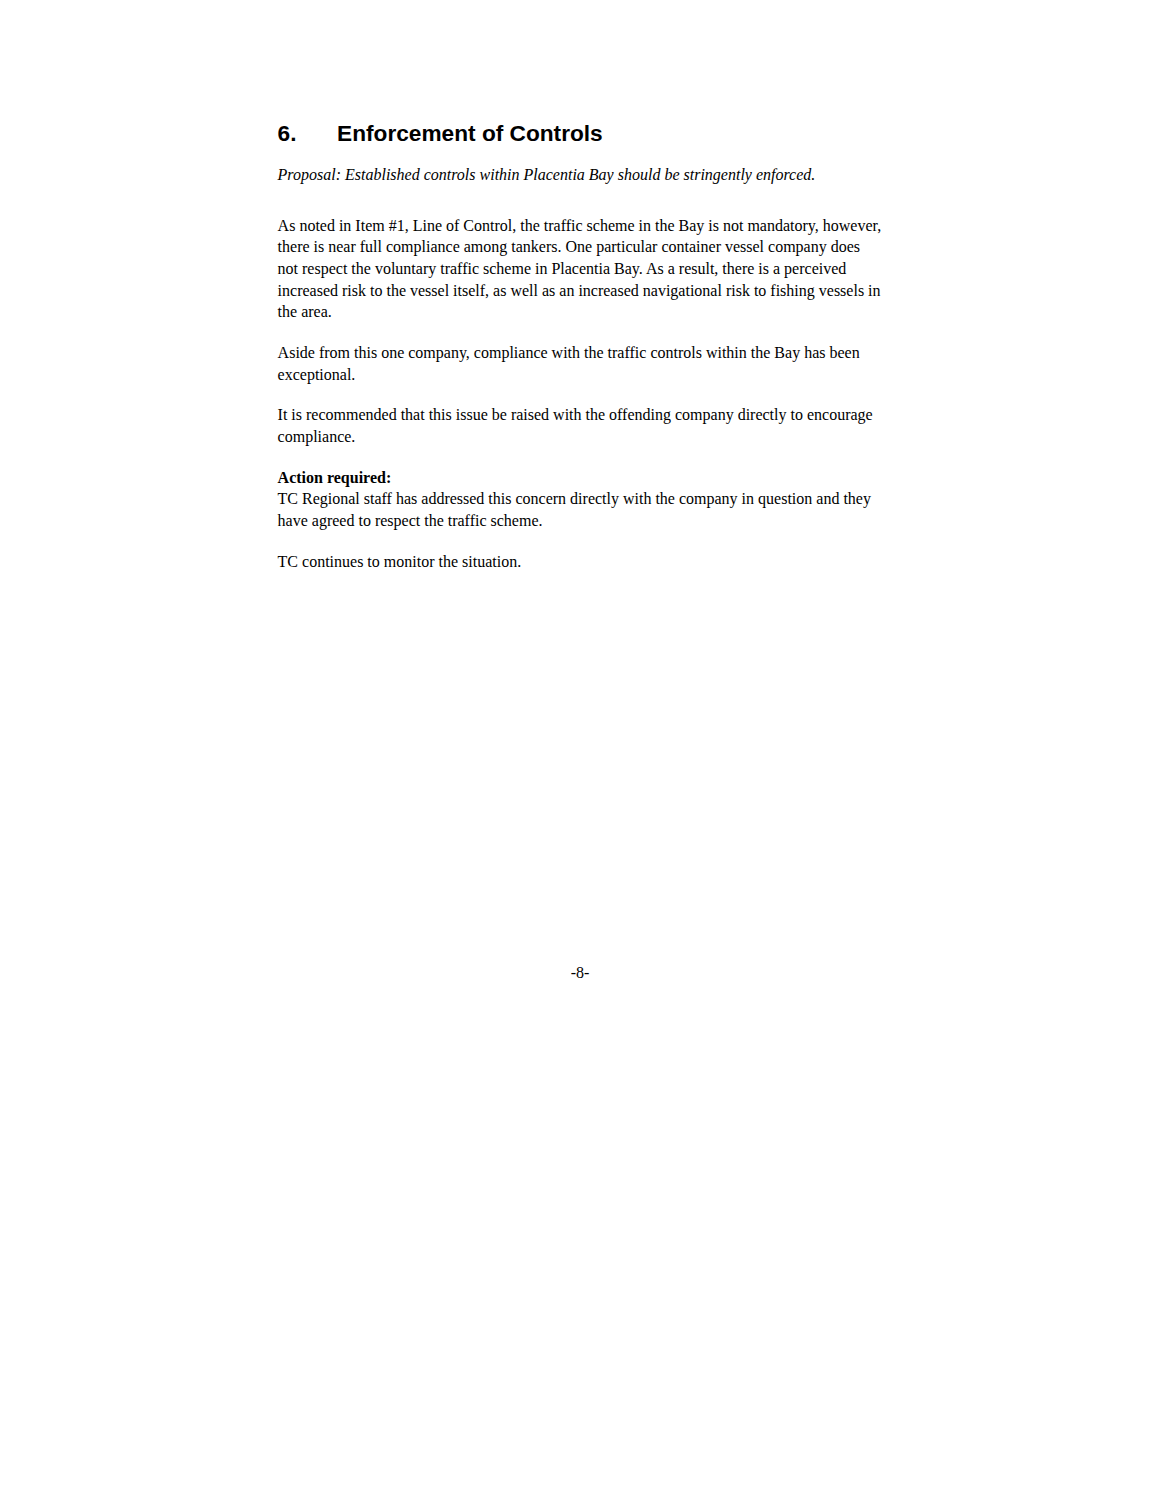6. Enforcement of Controls
Proposal: Established controls within Placentia Bay should be stringently enforced.
As noted in Item #1, Line of Control, the traffic scheme in the Bay is not mandatory, however, there is near full compliance among tankers. One particular container vessel company does not respect the voluntary traffic scheme in Placentia Bay. As a result, there is a perceived increased risk to the vessel itself, as well as an increased navigational risk to fishing vessels in the area.
Aside from this one company, compliance with the traffic controls within the Bay has been exceptional.
It is recommended that this issue be raised with the offending company directly to encourage compliance.
Action required:
TC Regional staff has addressed this concern directly with the company in question and they have agreed to respect the traffic scheme.
TC continues to monitor the situation.
-8-